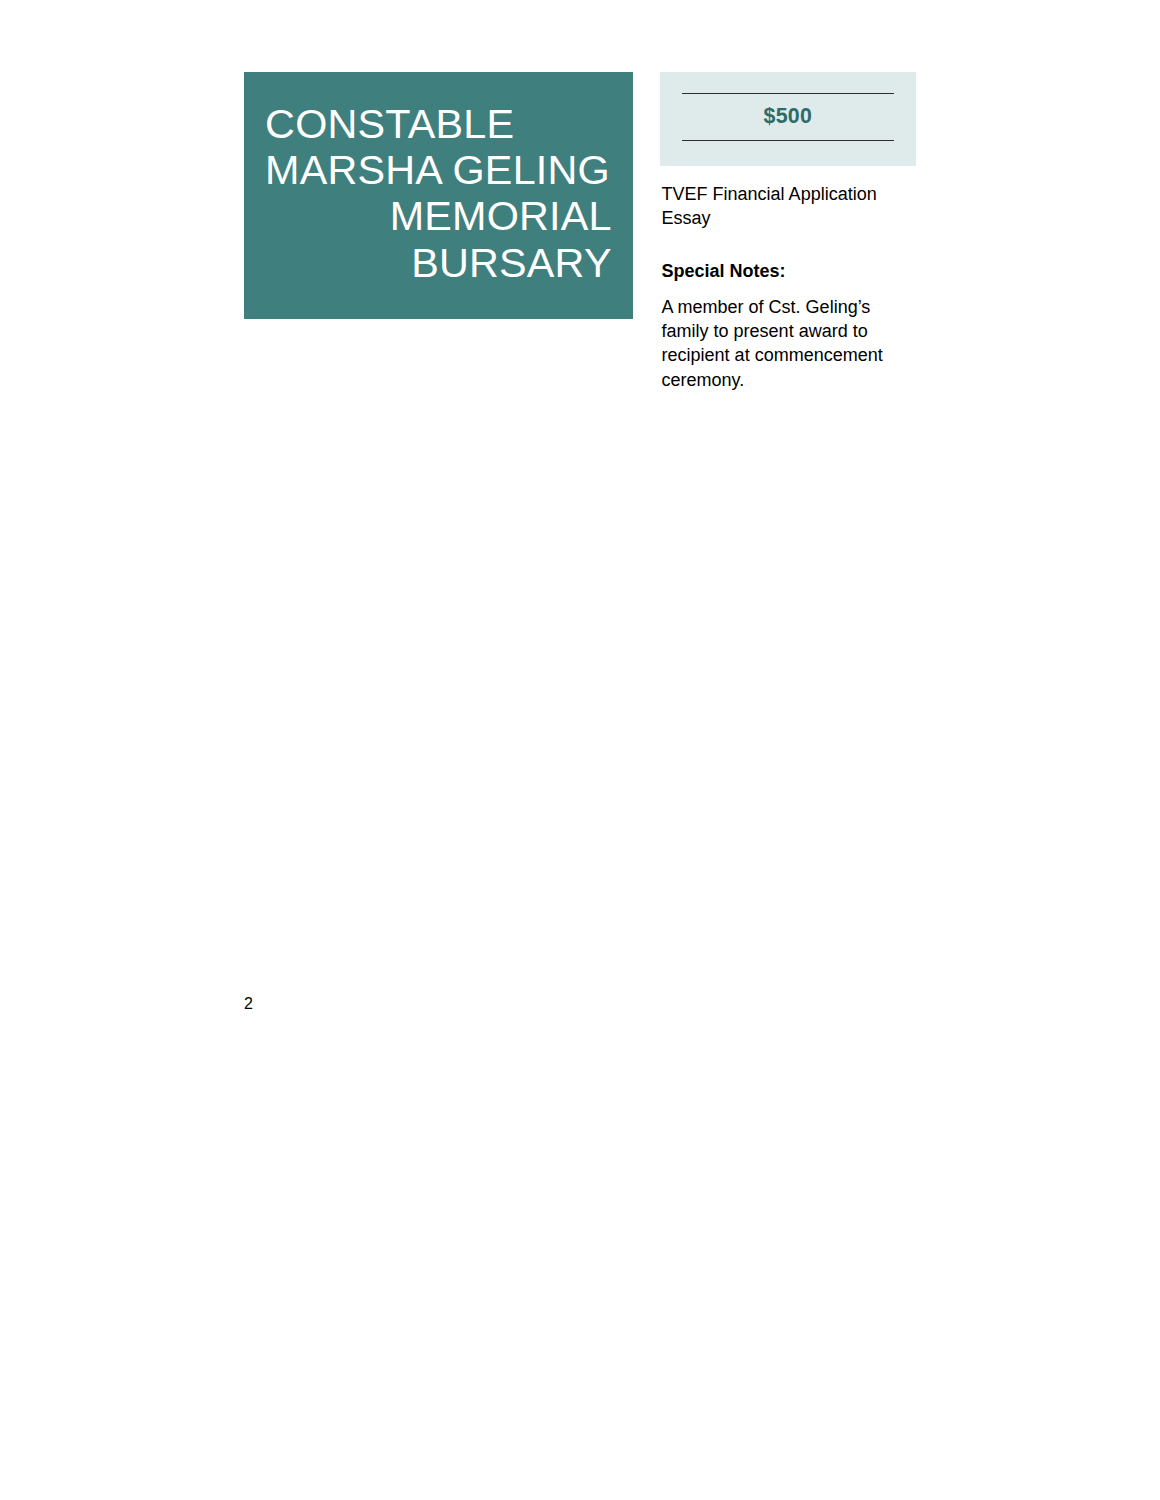CONSTABLE MARSHA GELING MEMORIAL BURSARY
$500
TVEF Financial Application
Essay
Special Notes:
A member of Cst. Geling’s family to present award to recipient at commencement ceremony.
2